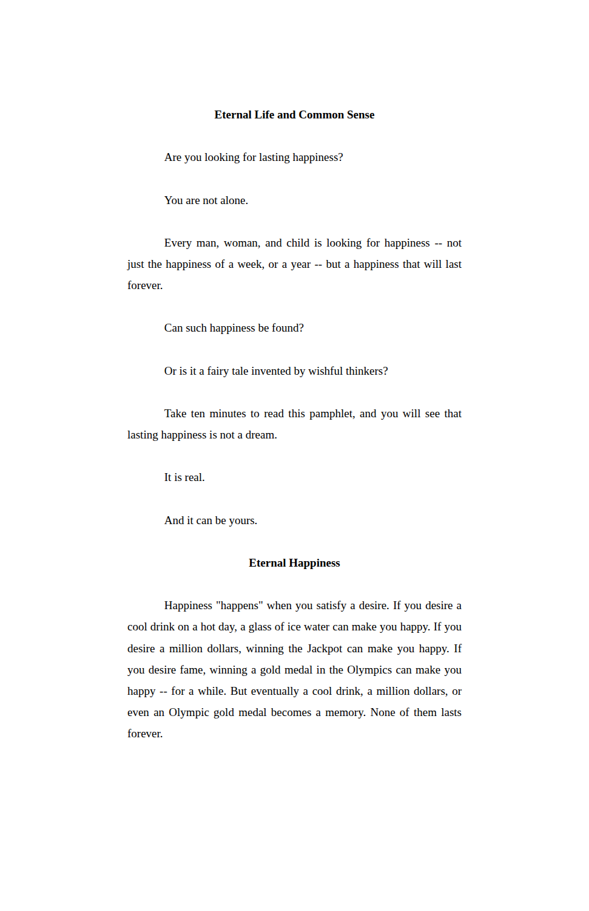Eternal Life and Common Sense
Are you looking for lasting happiness?
You are not alone.
Every man, woman, and child is looking for happiness -- not just the happiness of a week, or a year -- but a happiness that will last forever.
Can such happiness be found?
Or is it a fairy tale invented by wishful thinkers?
Take ten minutes to read this pamphlet, and you will see that lasting happiness is not a dream.
It is real.
And it can be yours.
Eternal Happiness
Happiness "happens" when you satisfy a desire. If you desire a cool drink on a hot day, a glass of ice water can make you happy. If you desire a million dollars, winning the Jackpot can make you happy. If you desire fame, winning a gold medal in the Olympics can make you happy -- for a while. But eventually a cool drink, a million dollars, or even an Olympic gold medal becomes a memory. None of them lasts forever.